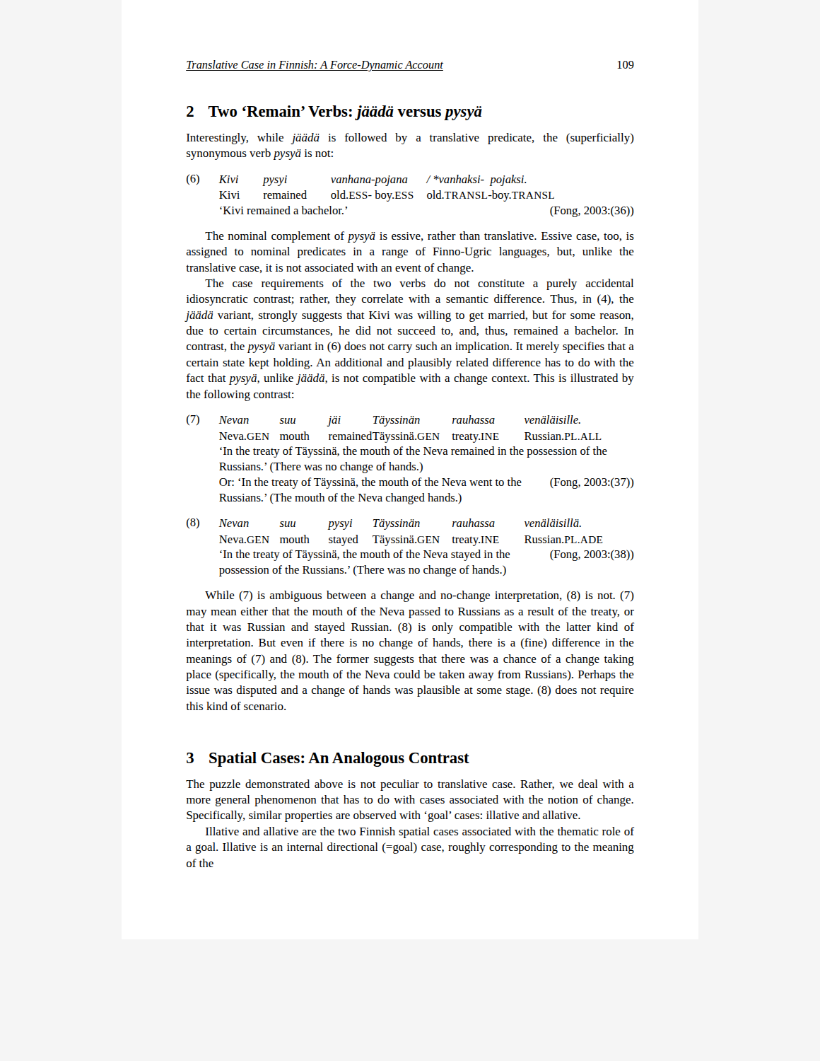Translative Case in Finnish: A Force-Dynamic Account 109
2 Two ‘Remain’ Verbs: jäädä versus pysyä
Interestingly, while jäädä is followed by a translative predicate, the (superficially) synonymous verb pysyä is not:
(6)
Kivi
pysyi
vanhana-pojana
/ *vanhaksi- pojaksi.
Kivi
remained
old.ESS- boy.ESS
old.TRANSL-boy.TRANSL
(Fong, 2003:(36))‘Kivi remained a bachelor.’
The nominal complement of pysyä is essive, rather than translative. Essive case, too, is assigned to nominal predicates in a range of Finno-Ugric languages, but, unlike the translative case, it is not associated with an event of change.
The case requirements of the two verbs do not constitute a purely accidental idiosyncratic contrast; rather, they correlate with a semantic difference. Thus, in (4), the jäädä variant, strongly suggests that Kivi was willing to get married, but for some reason, due to certain circumstances, he did not succeed to, and, thus, remained a bachelor. In contrast, the pysyä variant in (6) does not carry such an implication. It merely specifies that a certain state kept holding. An additional and plausibly related difference has to do with the fact that pysyä, unlike jäädä, is not compatible with a change context. This is illustrated by the following contrast:
(7)
Nevan
suu
jäi
Täyssinän
rauhassa
venäläisille.
Neva.GEN
mouth
remained
Täyssinä.GEN
treaty.INE
Russian.PL.ALL
‘In the treaty of Täyssinä, the mouth of the Neva remained in the possession of the Russians.’ (There was no change of hands.)
(Fong, 2003:(37)) Or: ‘In the treaty of Täyssinä, the mouth of the Neva went to the Russians.’ (The mouth of the Neva changed hands.)
(8)
Nevan
suu
pysyi
Täyssinän
rauhassa
venäläisillä.
Neva.GEN
mouth
stayed
Täyssinä.GEN
treaty.INE
Russian.PL.ADE
(Fong, 2003:(38))‘In the treaty of Täyssinä, the mouth of the Neva stayed in the possession of the Russians.’ (There was no change of hands.)
While (7) is ambiguous between a change and no-change interpretation, (8) is not. (7) may mean either that the mouth of the Neva passed to Russians as a result of the treaty, or that it was Russian and stayed Russian. (8) is only compatible with the latter kind of interpretation. But even if there is no change of hands, there is a (fine) difference in the meanings of (7) and (8). The former suggests that there was a chance of a change taking place (specifically, the mouth of the Neva could be taken away from Russians). Perhaps the issue was disputed and a change of hands was plausible at some stage. (8) does not require this kind of scenario.
3 Spatial Cases: An Analogous Contrast
The puzzle demonstrated above is not peculiar to translative case. Rather, we deal with a more general phenomenon that has to do with cases associated with the notion of change. Specifically, similar properties are observed with ‘goal’ cases: illative and allative.
Illative and allative are the two Finnish spatial cases associated with the thematic role of a goal. Illative is an internal directional (=goal) case, roughly corresponding to the meaning of the